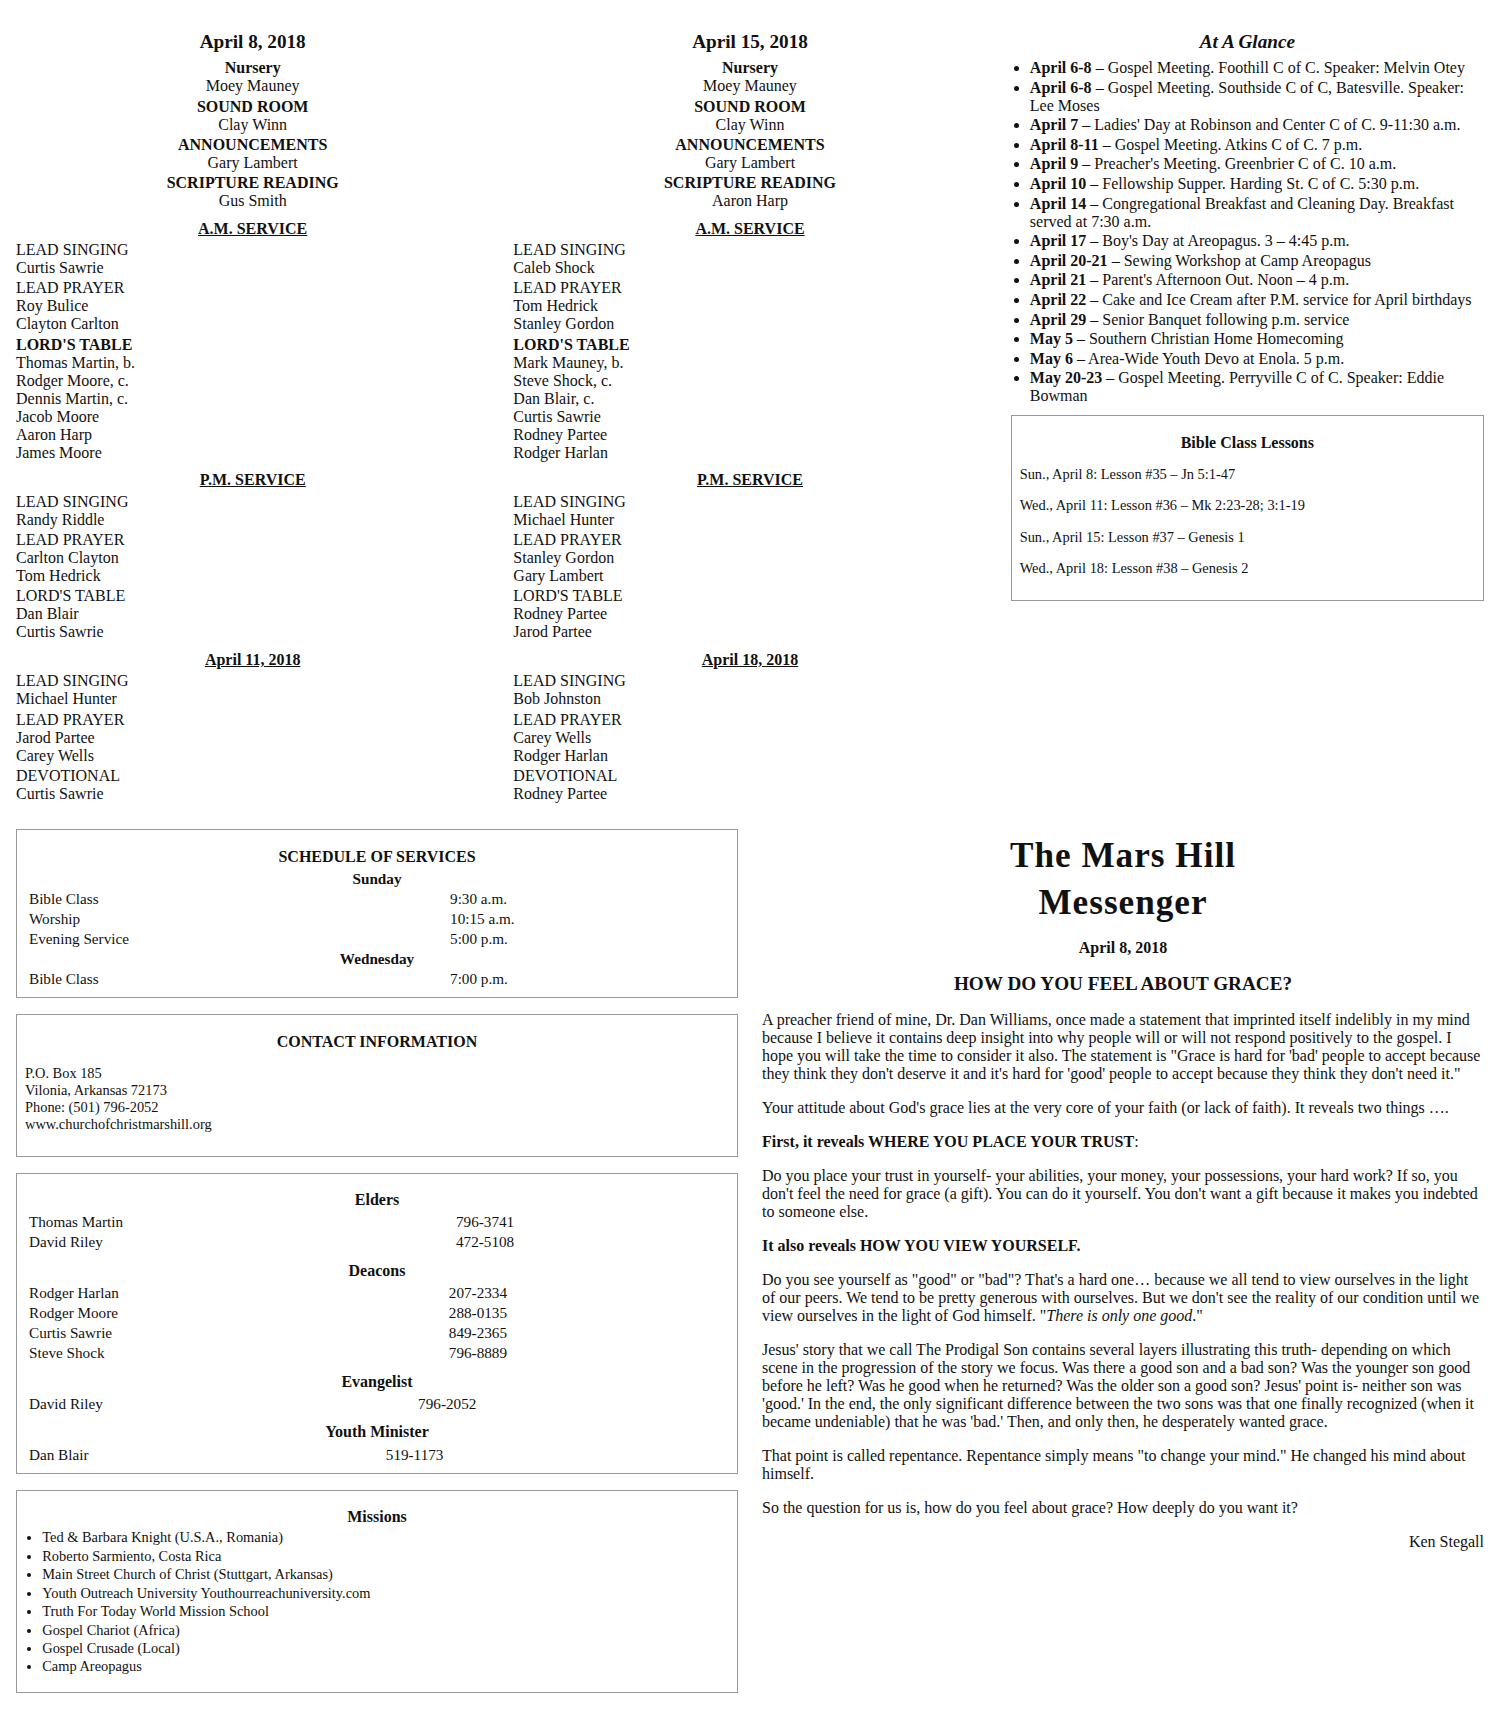April 8, 2018
Nursery
Moey Mauney
SOUND ROOM
Clay Winn
ANNOUNCEMENTS
Gary Lambert
SCRIPTURE READING
Gus Smith
A.M. SERVICE
LEAD SINGING
Curtis Sawrie
LEAD PRAYER
Roy Bulice
Clayton Carlton
LORD'S TABLE
Thomas Martin, b.
Rodger Moore, c.
Dennis Martin, c.
Jacob Moore
Aaron Harp
James Moore
P.M. SERVICE
LEAD SINGING
Randy Riddle
LEAD PRAYER
Carlton Clayton
Tom Hedrick
LORD'S TABLE
Dan Blair
Curtis Sawrie
April 11, 2018
LEAD SINGING
Michael Hunter
LEAD PRAYER
Jarod Partee
Carey Wells
DEVOTIONAL
Curtis Sawrie
April 15, 2018
Nursery
Moey Mauney
SOUND ROOM
Clay Winn
ANNOUNCEMENTS
Gary Lambert
SCRIPTURE READING
Aaron Harp
A.M. SERVICE
LEAD SINGING
Caleb Shock
LEAD PRAYER
Tom Hedrick
Stanley Gordon
LORD'S TABLE
Mark Mauney, b.
Steve Shock, c.
Dan Blair, c.
Curtis Sawrie
Rodney Partee
Rodger Harlan
P.M. SERVICE
LEAD SINGING
Michael Hunter
LEAD PRAYER
Stanley Gordon
Gary Lambert
LORD'S TABLE
Rodney Partee
Jarod Partee
April 18, 2018
LEAD SINGING
Bob Johnston
LEAD PRAYER
Carey Wells
Rodger Harlan
DEVOTIONAL
Rodney Partee
At A Glance
April 6-8 – Gospel Meeting. Foothill C of C. Speaker: Melvin Otey
April 6-8 – Gospel Meeting. Southside C of C, Batesville. Speaker: Lee Moses
April 7 – Ladies' Day at Robinson and Center C of C. 9-11:30 a.m.
April 8-11 – Gospel Meeting. Atkins C of C. 7 p.m.
April 9 – Preacher's Meeting. Greenbrier C of C. 10 a.m.
April 10 – Fellowship Supper. Harding St. C of C. 5:30 p.m.
April 14 – Congregational Breakfast and Cleaning Day. Breakfast served at 7:30 a.m.
April 17 – Boy's Day at Areopagus. 3 – 4:45 p.m.
April 20-21 – Sewing Workshop at Camp Areopagus
April 21 – Parent's Afternoon Out. Noon – 4 p.m.
April 22 – Cake and Ice Cream after P.M. service for April birthdays
April 29 – Senior Banquet following p.m. service
May 5 – Southern Christian Home Homecoming
May 6 – Area-Wide Youth Devo at Enola. 5 p.m.
May 20-23 – Gospel Meeting. Perryville C of C. Speaker: Eddie Bowman
Bible Class Lessons
Sun., April 8: Lesson #35 – Jn 5:1-47
Wed., April 11: Lesson #36 – Mk 2:23-28; 3:1-19
Sun., April 15: Lesson #37 – Genesis 1
Wed., April 18: Lesson #38 – Genesis 2
SCHEDULE OF SERVICES
| Sunday |
| Bible Class | 9:30 a.m. |
| Worship | 10:15 a.m. |
| Evening Service | 5:00 p.m. |
| Wednesday |
| Bible Class | 7:00 p.m. |
CONTACT INFORMATION
P.O. Box 185
Vilonia, Arkansas 72173
Phone: (501) 796-2052
www.churchofchristmarshill.org
Elders
| Thomas Martin | 796-3741 |
| David Riley | 472-5108 |
Deacons
| Rodger Harlan | 207-2334 |
| Rodger Moore | 288-0135 |
| Curtis Sawrie | 849-2365 |
| Steve Shock | 796-8889 |
Evangelist
| David Riley | 796-2052 |
Youth Minister
| Dan Blair | 519-1173 |
Missions
Ted & Barbara Knight (U.S.A., Romania)
Roberto Sarmiento, Costa Rica
Main Street Church of Christ (Stuttgart, Arkansas)
Youth Outreach University Youthourreachuniversity.com
Truth For Today World Mission School
Gospel Chariot (Africa)
Gospel Crusade (Local)
Camp Areopagus
The Mars Hill
Messenger
April 8, 2018
HOW DO YOU FEEL ABOUT GRACE?
A preacher friend of mine, Dr. Dan Williams, once made a statement that imprinted itself indelibly in my mind because I believe it contains deep insight into why people will or will not respond positively to the gospel. I hope you will take the time to consider it also. The statement is "Grace is hard for 'bad' people to accept because they think they don't deserve it and it's hard for 'good' people to accept because they think they don't need it."
Your attitude about God's grace lies at the very core of your faith (or lack of faith). It reveals two things ….
First, it reveals WHERE YOU PLACE YOUR TRUST:
Do you place your trust in yourself- your abilities, your money, your possessions, your hard work? If so, you don't feel the need for grace (a gift). You can do it yourself. You don't want a gift because it makes you indebted to someone else.
It also reveals HOW YOU VIEW YOURSELF.
Do you see yourself as "good" or "bad"? That's a hard one… because we all tend to view ourselves in the light of our peers. We tend to be pretty generous with ourselves. But we don't see the reality of our condition until we view ourselves in the light of God himself. "There is only one good."
Jesus' story that we call The Prodigal Son contains several layers illustrating this truth- depending on which scene in the progression of the story we focus. Was there a good son and a bad son? Was the younger son good before he left? Was he good when he returned? Was the older son a good son? Jesus' point is- neither son was 'good.' In the end, the only significant difference between the two sons was that one finally recognized (when it became undeniable) that he was 'bad.' Then, and only then, he desperately wanted grace.
That point is called repentance. Repentance simply means "to change your mind." He changed his mind about himself.
So the question for us is, how do you feel about grace? How deeply do you want it?
Ken Stegall